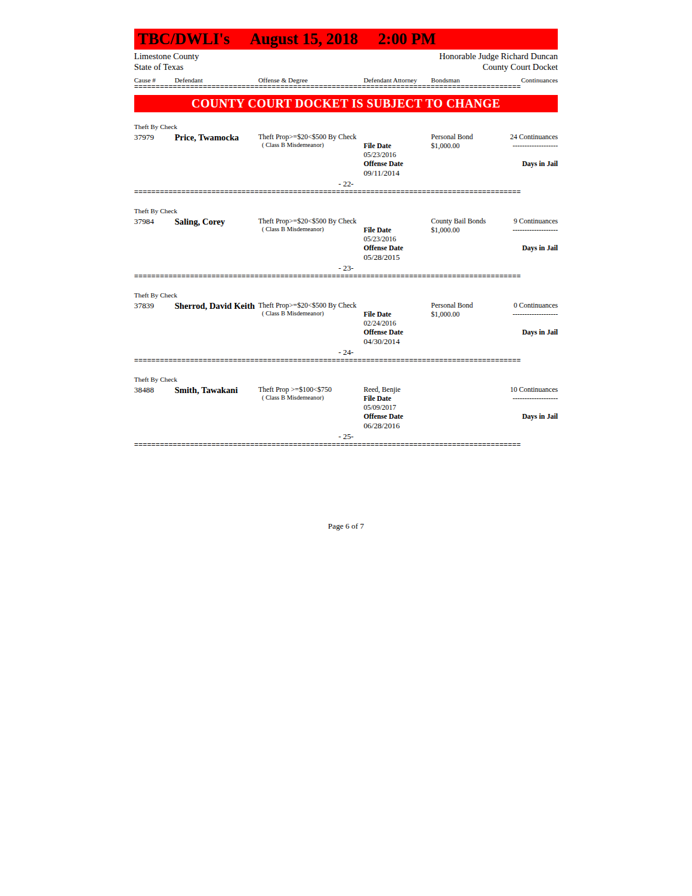TBC/DWLI's August 15, 2018 2:00 PM
Limestone County
State of Texas
Honorable Judge Richard Duncan
County Court Docket
Cause #
Defendant
Offense & Degree
Defendant Attorney
Bondsman
Continuances
==========================================================================================
COUNTY COURT DOCKET IS SUBJECT TO CHANGE
Theft By Check
37979
Price, Twamocka
Theft Prop>=$20<$500 By Check
( Class B Misdemeanor)
File Date
05/23/2016
Personal Bond
$1,000.00
24 Continuances
-------------------
Offense Date
09/11/2014
Days in Jail
- 22-
==========================================================================================
Theft By Check
37984
Saling, Corey
Theft Prop>=$20<$500 By Check
( Class B Misdemeanor)
File Date
05/23/2016
County Bail Bonds
$1,000.00
9 Continuances
-------------------
Offense Date
05/28/2015
Days in Jail
- 23-
==========================================================================================
Theft By Check
37839
Sherrod, David Keith
Theft Prop>=$20<$500 By Check
( Class B Misdemeanor)
File Date
02/24/2016
Personal Bond
$1,000.00
0 Continuances
-------------------
Offense Date
04/30/2014
Days in Jail
- 24-
==========================================================================================
Theft By Check
38488
Smith, Tawakani
Theft Prop >=$100<$750
( Class B Misdemeanor)
Reed, Benjie
File Date
05/09/2017
10 Continuances
-------------------
Offense Date
06/28/2016
Days in Jail
- 25-
==========================================================================================
Page 6 of 7